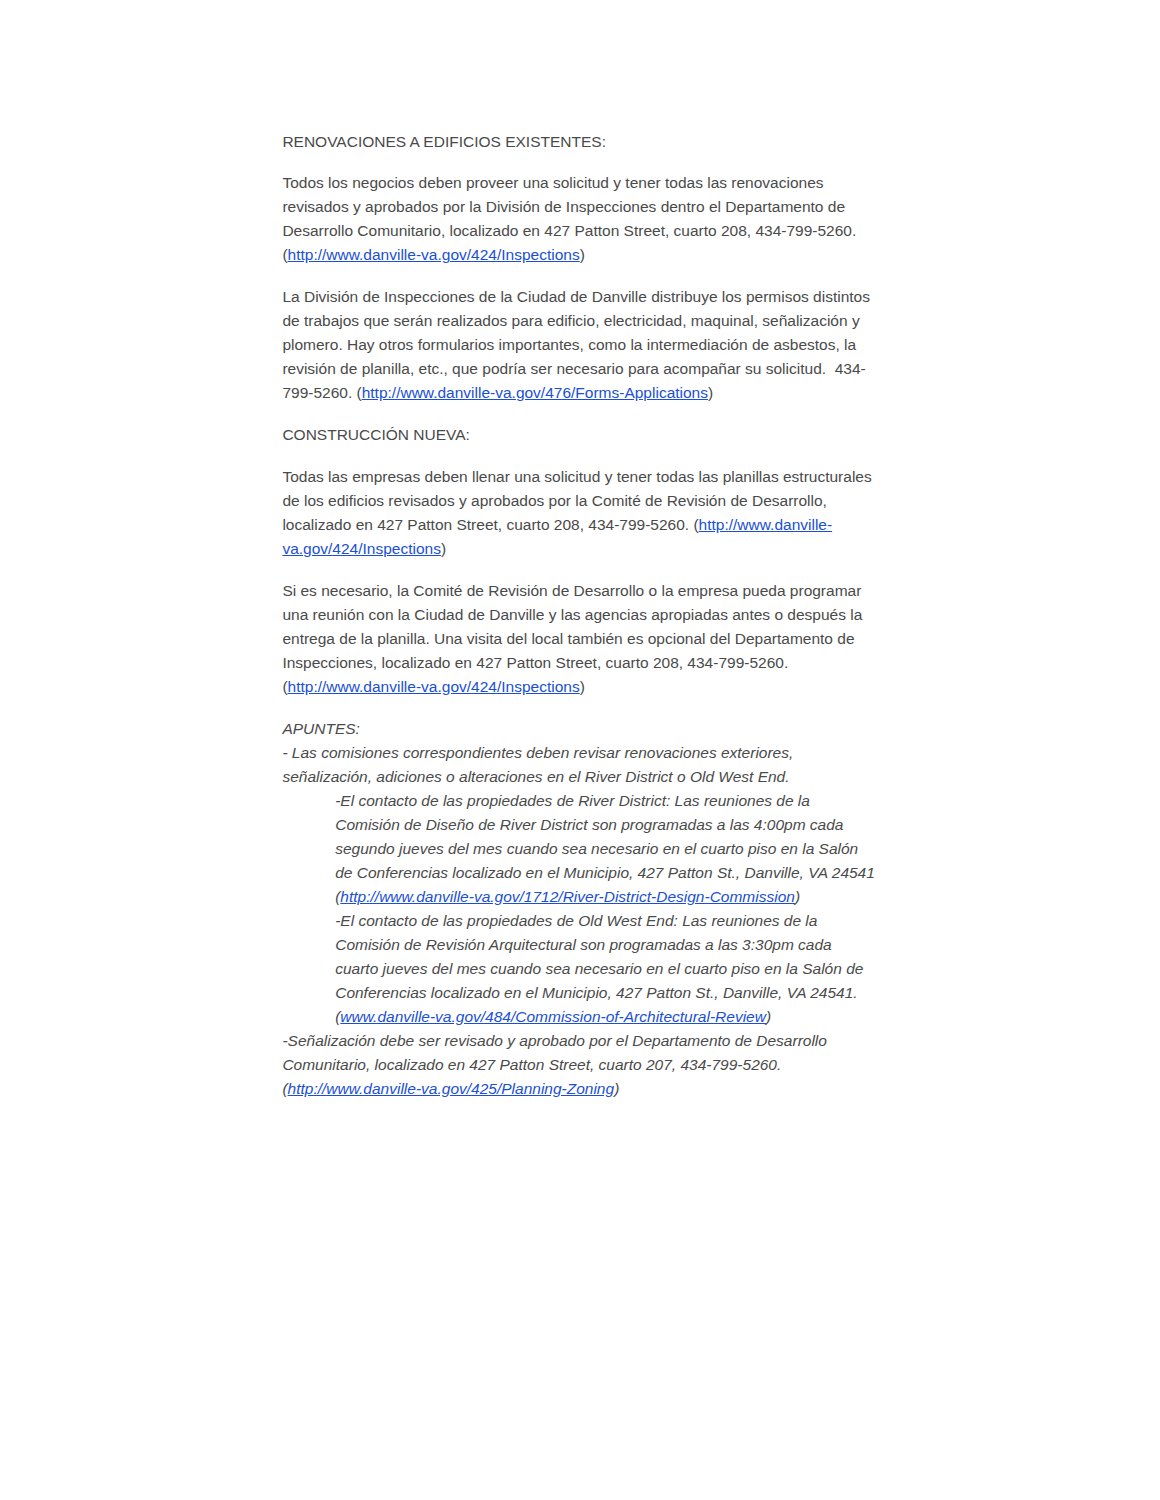RENOVACIONES A EDIFICIOS EXISTENTES:
Todos los negocios deben proveer una solicitud y tener todas las renovaciones revisados y aprobados por la División de Inspecciones dentro el Departamento de Desarrollo Comunitario, localizado en 427 Patton Street, cuarto 208, 434-799-5260. (http://www.danville-va.gov/424/Inspections)
La División de Inspecciones de la Ciudad de Danville distribuye los permisos distintos de trabajos que serán realizados para edificio, electricidad, maquinal, señalización y plomero. Hay otros formularios importantes, como la intermediación de asbestos, la revisión de planilla, etc., que podría ser necesario para acompañar su solicitud. 434-799-5260. (http://www.danville-va.gov/476/Forms-Applications)
CONSTRUCCIÓN NUEVA:
Todas las empresas deben llenar una solicitud y tener todas las planillas estructurales de los edificios revisados y aprobados por la Comité de Revisión de Desarrollo, localizado en 427 Patton Street, cuarto 208, 434-799-5260. (http://www.danville-va.gov/424/Inspections)
Si es necesario, la Comité de Revisión de Desarrollo o la empresa pueda programar una reunión con la Ciudad de Danville y las agencias apropiadas antes o después la entrega de la planilla. Una visita del local también es opcional del Departamento de Inspecciones, localizado en 427 Patton Street, cuarto 208, 434-799-5260. (http://www.danville-va.gov/424/Inspections)
APUNTES:
- Las comisiones correspondientes deben revisar renovaciones exteriores, señalización, adiciones o alteraciones en el River District o Old West End.
-El contacto de las propiedades de River District: Las reuniones de la Comisión de Diseño de River District son programadas a las 4:00pm cada segundo jueves del mes cuando sea necesario en el cuarto piso en la Salón de Conferencias localizado en el Municipio, 427 Patton St., Danville, VA 24541 (http://www.danville-va.gov/1712/River-District-Design-Commission)
-El contacto de las propiedades de Old West End: Las reuniones de la Comisión de Revisión Arquitectural son programadas a las 3:30pm cada cuarto jueves del mes cuando sea necesario en el cuarto piso en la Salón de Conferencias localizado en el Municipio, 427 Patton St., Danville, VA 24541. (www.danville-va.gov/484/Commission-of-Architectural-Review)
-Señalización debe ser revisado y aprobado por el Departamento de Desarrollo Comunitario, localizado en 427 Patton Street, cuarto 207, 434-799-5260. (http://www.danville-va.gov/425/Planning-Zoning)